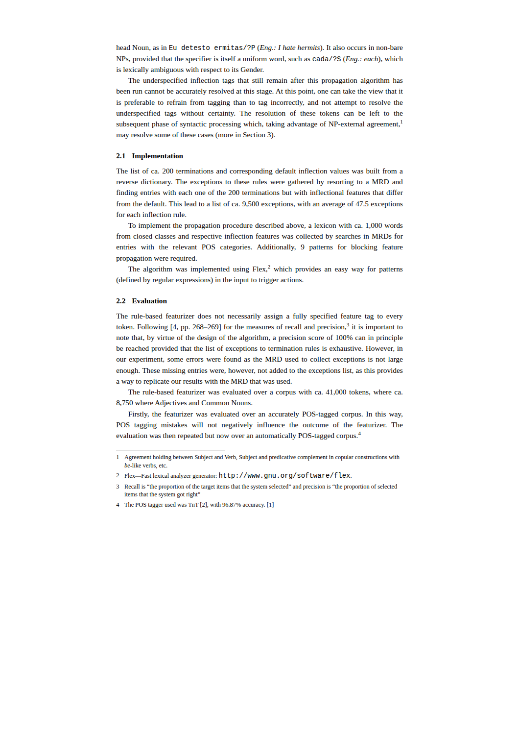head Noun, as in Eu detesto ermitas/?P (Eng.: I hate hermits). It also occurs in non-bare NPs, provided that the specifier is itself a uniform word, such as cada/?S (Eng.: each), which is lexically ambiguous with respect to its Gender.
The underspecified inflection tags that still remain after this propagation algorithm has been run cannot be accurately resolved at this stage. At this point, one can take the view that it is preferable to refrain from tagging than to tag incorrectly, and not attempt to resolve the underspecified tags without certainty. The resolution of these tokens can be left to the subsequent phase of syntactic processing which, taking advantage of NP-external agreement,1 may resolve some of these cases (more in Section 3).
2.1 Implementation
The list of ca. 200 terminations and corresponding default inflection values was built from a reverse dictionary. The exceptions to these rules were gathered by resorting to a MRD and finding entries with each one of the 200 terminations but with inflectional features that differ from the default. This lead to a list of ca. 9,500 exceptions, with an average of 47.5 exceptions for each inflection rule.
To implement the propagation procedure described above, a lexicon with ca. 1,000 words from closed classes and respective inflection features was collected by searches in MRDs for entries with the relevant POS categories. Additionally, 9 patterns for blocking feature propagation were required.
The algorithm was implemented using Flex,2 which provides an easy way for patterns (defined by regular expressions) in the input to trigger actions.
2.2 Evaluation
The rule-based featurizer does not necessarily assign a fully specified feature tag to every token. Following [4, pp. 268–269] for the measures of recall and precision,3 it is important to note that, by virtue of the design of the algorithm, a precision score of 100% can in principle be reached provided that the list of exceptions to termination rules is exhaustive. However, in our experiment, some errors were found as the MRD used to collect exceptions is not large enough. These missing entries were, however, not added to the exceptions list, as this provides a way to replicate our results with the MRD that was used.
The rule-based featurizer was evaluated over a corpus with ca. 41,000 tokens, where ca. 8,750 where Adjectives and Common Nouns.
Firstly, the featurizer was evaluated over an accurately POS-tagged corpus. In this way, POS tagging mistakes will not negatively influence the outcome of the featurizer. The evaluation was then repeated but now over an automatically POS-tagged corpus.4
1
Agreement holding between Subject and Verb, Subject and predicative complement in copular constructions with be-like verbs, etc.
2
Flex—Fast lexical analyzer generator: http://www.gnu.org/software/flex.
3
Recall is “the proportion of the target items that the system selected” and precision is “the proportion of selected items that the system got right”
4
The POS tagger used was TnT [2], with 96.87% accuracy. [1]